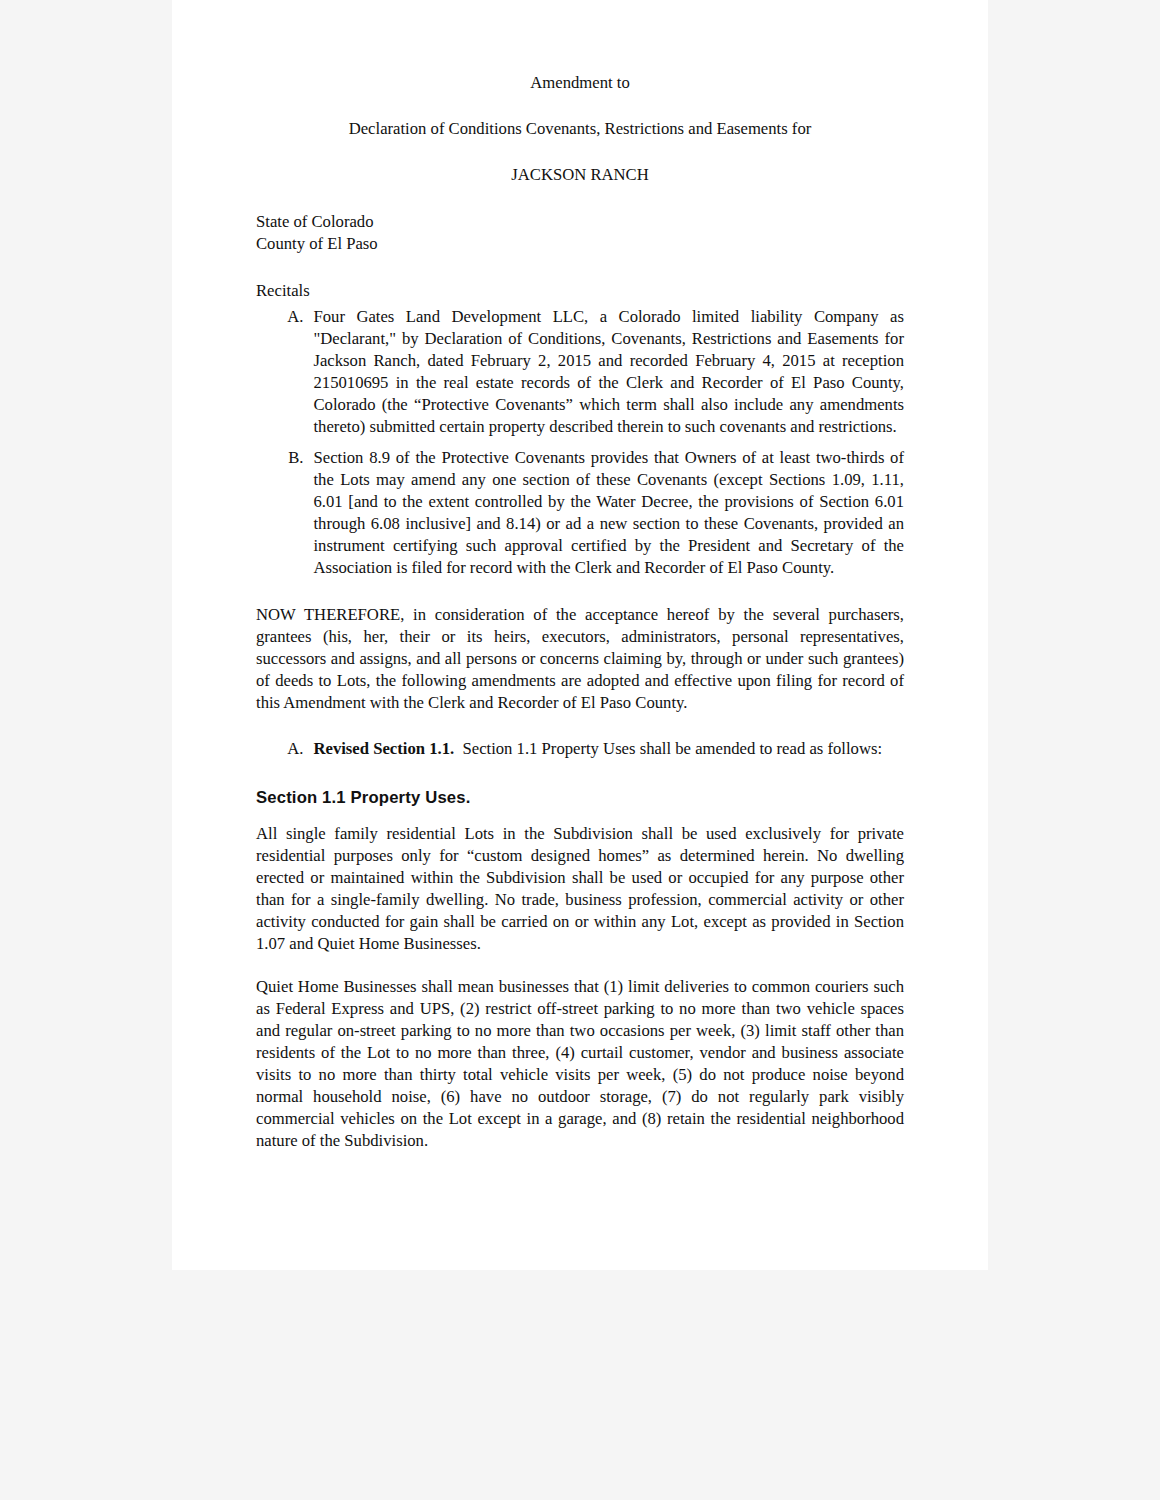Amendment to
Declaration of Conditions Covenants, Restrictions and Easements for
JACKSON RANCH
State of Colorado
County of El Paso
Recitals
Four Gates Land Development LLC, a Colorado limited liability Company as "Declarant," by Declaration of Conditions, Covenants, Restrictions and Easements for Jackson Ranch, dated February 2, 2015 and recorded February 4, 2015 at reception 215010695 in the real estate records of the Clerk and Recorder of El Paso County, Colorado (the “Protective Covenants” which term shall also include any amendments thereto) submitted certain property described therein to such covenants and restrictions.
Section 8.9 of the Protective Covenants provides that Owners of at least two-thirds of the Lots may amend any one section of these Covenants (except Sections 1.09, 1.11, 6.01 [and to the extent controlled by the Water Decree, the provisions of Section 6.01 through 6.08 inclusive] and 8.14) or ad a new section to these Covenants, provided an instrument certifying such approval certified by the President and Secretary of the Association is filed for record with the Clerk and Recorder of El Paso County.
NOW THEREFORE, in consideration of the acceptance hereof by the several purchasers, grantees (his, her, their or its heirs, executors, administrators, personal representatives, successors and assigns, and all persons or concerns claiming by, through or under such grantees) of deeds to Lots, the following amendments are adopted and effective upon filing for record of this Amendment with the Clerk and Recorder of El Paso County.
Revised Section 1.1. Section 1.1 Property Uses shall be amended to read as follows:
Section 1.1 Property Uses.
All single family residential Lots in the Subdivision shall be used exclusively for private residential purposes only for “custom designed homes” as determined herein. No dwelling erected or maintained within the Subdivision shall be used or occupied for any purpose other than for a single-family dwelling. No trade, business profession, commercial activity or other activity conducted for gain shall be carried on or within any Lot, except as provided in Section 1.07 and Quiet Home Businesses.
Quiet Home Businesses shall mean businesses that (1) limit deliveries to common couriers such as Federal Express and UPS, (2) restrict off-street parking to no more than two vehicle spaces and regular on-street parking to no more than two occasions per week, (3) limit staff other than residents of the Lot to no more than three, (4) curtail customer, vendor and business associate visits to no more than thirty total vehicle visits per week, (5) do not produce noise beyond normal household noise, (6) have no outdoor storage, (7) do not regularly park visibly commercial vehicles on the Lot except in a garage, and (8) retain the residential neighborhood nature of the Subdivision.